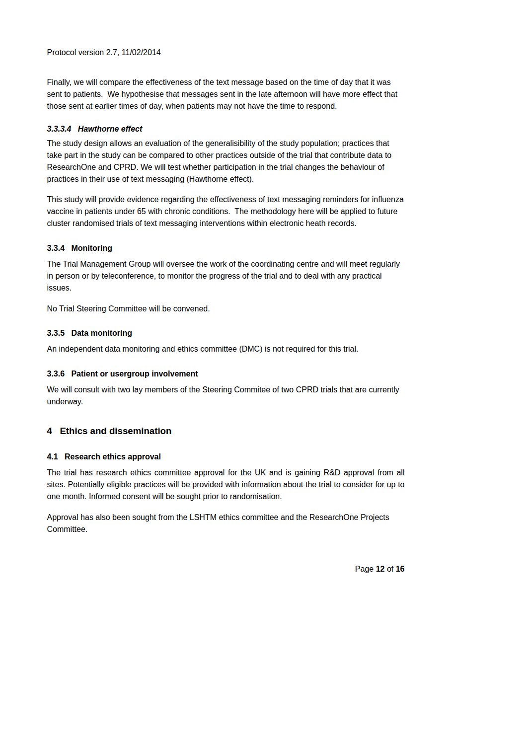Protocol version 2.7, 11/02/2014
Finally, we will compare the effectiveness of the text message based on the time of day that it was sent to patients. We hypothesise that messages sent in the late afternoon will have more effect that those sent at earlier times of day, when patients may not have the time to respond.
3.3.3.4 Hawthorne effect
The study design allows an evaluation of the generalisibility of the study population; practices that take part in the study can be compared to other practices outside of the trial that contribute data to ResearchOne and CPRD. We will test whether participation in the trial changes the behaviour of practices in their use of text messaging (Hawthorne effect).
This study will provide evidence regarding the effectiveness of text messaging reminders for influenza vaccine in patients under 65 with chronic conditions. The methodology here will be applied to future cluster randomised trials of text messaging interventions within electronic heath records.
3.3.4 Monitoring
The Trial Management Group will oversee the work of the coordinating centre and will meet regularly in person or by teleconference, to monitor the progress of the trial and to deal with any practical issues.
No Trial Steering Committee will be convened.
3.3.5 Data monitoring
An independent data monitoring and ethics committee (DMC) is not required for this trial.
3.3.6 Patient or usergroup involvement
We will consult with two lay members of the Steering Commitee of two CPRD trials that are currently underway.
4 Ethics and dissemination
4.1 Research ethics approval
The trial has research ethics committee approval for the UK and is gaining R&D approval from all sites. Potentially eligible practices will be provided with information about the trial to consider for up to one month. Informed consent will be sought prior to randomisation.
Approval has also been sought from the LSHTM ethics committee and the ResearchOne Projects Committee.
Page 12 of 16